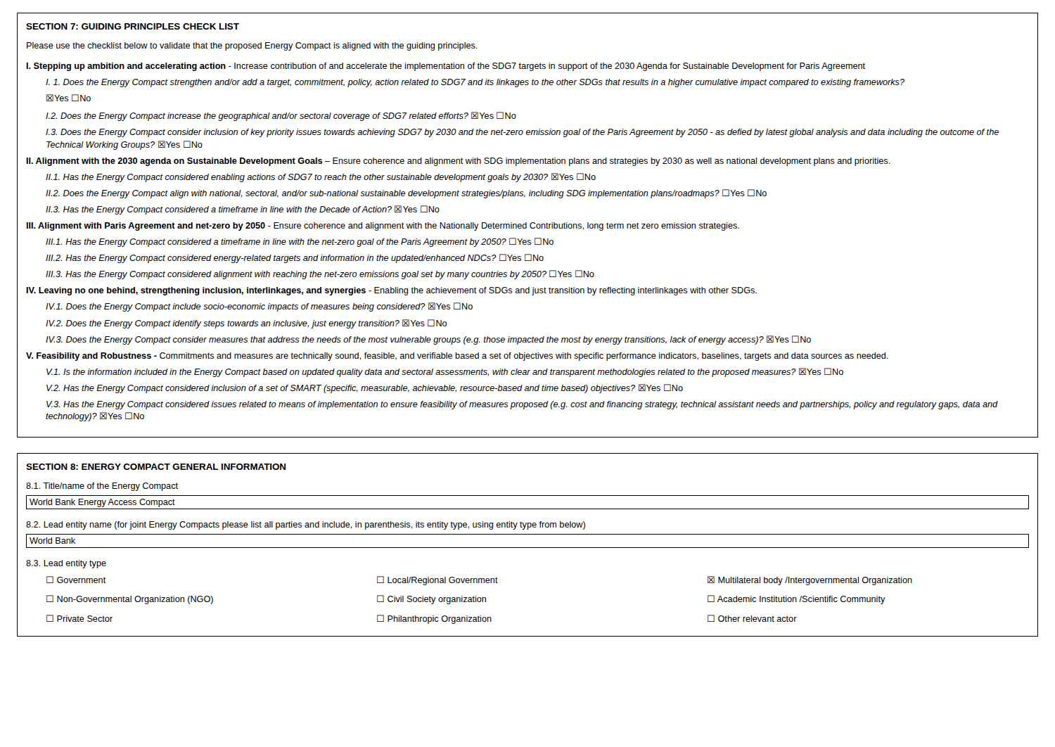SECTION 7: GUIDING PRINCIPLES CHECK LIST
Please use the checklist below to validate that the proposed Energy Compact is aligned with the guiding principles.
I. Stepping up ambition and accelerating action - Increase contribution of and accelerate the implementation of the SDG7 targets in support of the 2030 Agenda for Sustainable Development for Paris Agreement
I. 1. Does the Energy Compact strengthen and/or add a target, commitment, policy, action related to SDG7 and its linkages to the other SDGs that results in a higher cumulative impact compared to existing frameworks?
☒Yes ☐No
I.2. Does the Energy Compact increase the geographical and/or sectoral coverage of SDG7 related efforts? ☒Yes ☐No
I.3. Does the Energy Compact consider inclusion of key priority issues towards achieving SDG7 by 2030 and the net-zero emission goal of the Paris Agreement by 2050 - as defied by latest global analysis and data including the outcome of the Technical Working Groups? ☒Yes ☐No
II. Alignment with the 2030 agenda on Sustainable Development Goals – Ensure coherence and alignment with SDG implementation plans and strategies by 2030 as well as national development plans and priorities.
II.1. Has the Energy Compact considered enabling actions of SDG7 to reach the other sustainable development goals by 2030? ☒Yes ☐No
II.2. Does the Energy Compact align with national, sectoral, and/or sub-national sustainable development strategies/plans, including SDG implementation plans/roadmaps? ☐Yes ☐No
II.3. Has the Energy Compact considered a timeframe in line with the Decade of Action? ☒Yes ☐No
III. Alignment with Paris Agreement and net-zero by 2050 - Ensure coherence and alignment with the Nationally Determined Contributions, long term net zero emission strategies.
III.1. Has the Energy Compact considered a timeframe in line with the net-zero goal of the Paris Agreement by 2050? ☐Yes ☐No
III.2. Has the Energy Compact considered energy-related targets and information in the updated/enhanced NDCs? ☐Yes ☐No
III.3. Has the Energy Compact considered alignment with reaching the net-zero emissions goal set by many countries by 2050? ☐Yes ☐No
IV. Leaving no one behind, strengthening inclusion, interlinkages, and synergies - Enabling the achievement of SDGs and just transition by reflecting interlinkages with other SDGs.
IV.1. Does the Energy Compact include socio-economic impacts of measures being considered? ☒Yes ☐No
IV.2. Does the Energy Compact identify steps towards an inclusive, just energy transition? ☒Yes ☐No
IV.3. Does the Energy Compact consider measures that address the needs of the most vulnerable groups (e.g. those impacted the most by energy transitions, lack of energy access)? ☒Yes ☐No
V. Feasibility and Robustness - Commitments and measures are technically sound, feasible, and verifiable based a set of objectives with specific performance indicators, baselines, targets and data sources as needed.
V.1. Is the information included in the Energy Compact based on updated quality data and sectoral assessments, with clear and transparent methodologies related to the proposed measures? ☒Yes ☐No
V.2. Has the Energy Compact considered inclusion of a set of SMART (specific, measurable, achievable, resource-based and time based) objectives? ☒Yes ☐No
V.3. Has the Energy Compact considered issues related to means of implementation to ensure feasibility of measures proposed (e.g. cost and financing strategy, technical assistant needs and partnerships, policy and regulatory gaps, data and technology)? ☒Yes ☐No
SECTION 8: ENERGY COMPACT GENERAL INFORMATION
8.1. Title/name of the Energy Compact
World Bank Energy Access Compact
8.2. Lead entity name (for joint Energy Compacts please list all parties and include, in parenthesis, its entity type, using entity type from below)
World Bank
8.3. Lead entity type
☐ Government
☐ Local/Regional Government
☒ Multilateral body /Intergovernmental Organization
☐ Non-Governmental Organization (NGO)
☐ Civil Society organization
☐ Academic Institution /Scientific Community
☐ Private Sector
☐ Philanthropic Organization
☐ Other relevant actor